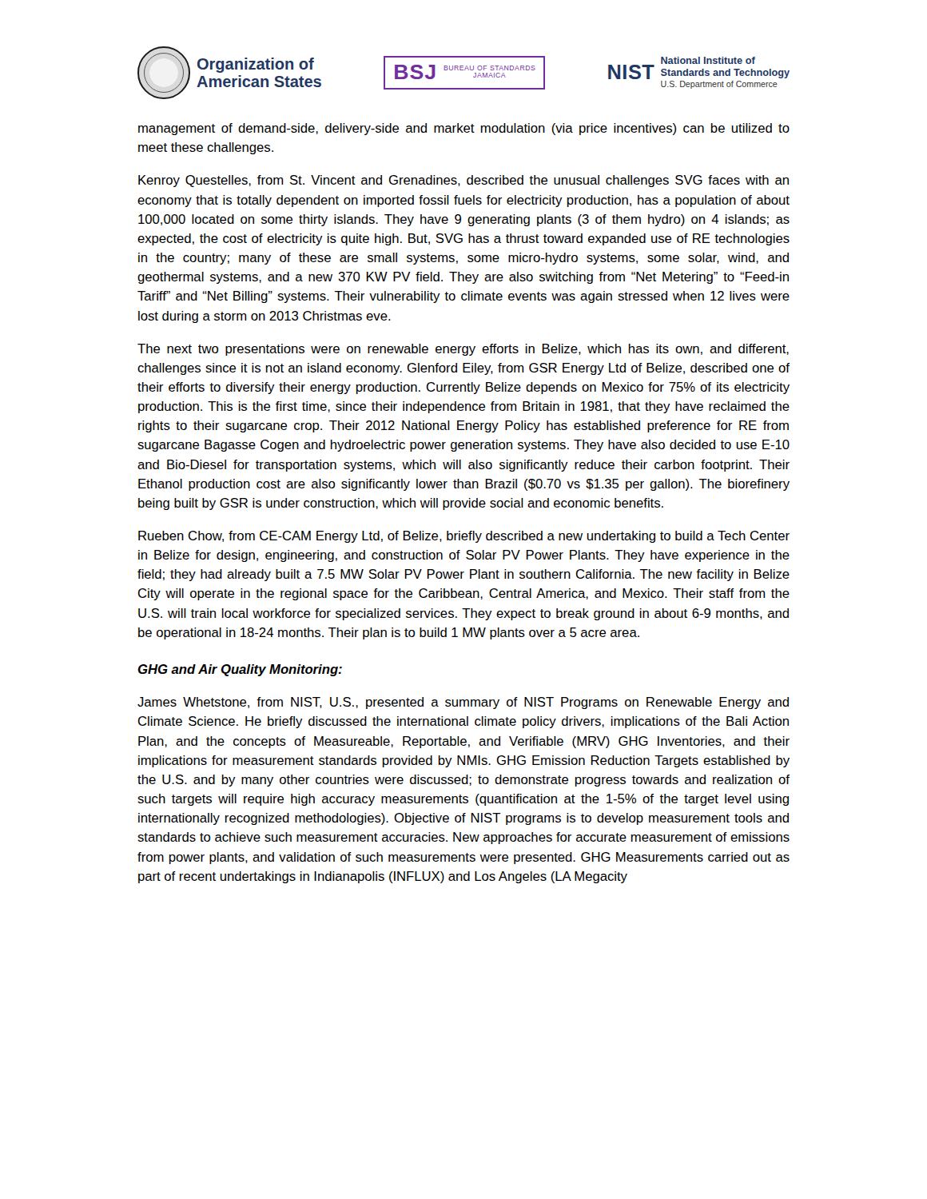Organization of
American States
BSJ
Bureau of Standards
Jamaica
NIST
National Institute of Standards and Technology U.S. Department of Commerce
management of demand-side, delivery-side and market modulation (via price incentives) can be utilized to meet these challenges.
Kenroy Questelles, from St. Vincent and Grenadines, described the unusual challenges SVG faces with an economy that is totally dependent on imported fossil fuels for electricity production, has a population of about 100,000 located on some thirty islands. They have 9 generating plants (3 of them hydro) on 4 islands; as expected, the cost of electricity is quite high. But, SVG has a thrust toward expanded use of RE technologies in the country; many of these are small systems, some micro-hydro systems, some solar, wind, and geothermal systems, and a new 370 KW PV field. They are also switching from “Net Metering” to “Feed-in Tariff” and “Net Billing” systems. Their vulnerability to climate events was again stressed when 12 lives were lost during a storm on 2013 Christmas eve.
The next two presentations were on renewable energy efforts in Belize, which has its own, and different, challenges since it is not an island economy. Glenford Eiley, from GSR Energy Ltd of Belize, described one of their efforts to diversify their energy production. Currently Belize depends on Mexico for 75% of its electricity production. This is the first time, since their independence from Britain in 1981, that they have reclaimed the rights to their sugarcane crop. Their 2012 National Energy Policy has established preference for RE from sugarcane Bagasse Cogen and hydroelectric power generation systems. They have also decided to use E-10 and Bio-Diesel for transportation systems, which will also significantly reduce their carbon footprint. Their Ethanol production cost are also significantly lower than Brazil ($0.70 vs $1.35 per gallon). The biorefinery being built by GSR is under construction, which will provide social and economic benefits.
Rueben Chow, from CE-CAM Energy Ltd, of Belize, briefly described a new undertaking to build a Tech Center in Belize for design, engineering, and construction of Solar PV Power Plants. They have experience in the field; they had already built a 7.5 MW Solar PV Power Plant in southern California. The new facility in Belize City will operate in the regional space for the Caribbean, Central America, and Mexico. Their staff from the U.S. will train local workforce for specialized services. They expect to break ground in about 6-9 months, and be operational in 18-24 months. Their plan is to build 1 MW plants over a 5 acre area.
GHG and Air Quality Monitoring:
James Whetstone, from NIST, U.S., presented a summary of NIST Programs on Renewable Energy and Climate Science. He briefly discussed the international climate policy drivers, implications of the Bali Action Plan, and the concepts of Measureable, Reportable, and Verifiable (MRV) GHG Inventories, and their implications for measurement standards provided by NMIs. GHG Emission Reduction Targets established by the U.S. and by many other countries were discussed; to demonstrate progress towards and realization of such targets will require high accuracy measurements (quantification at the 1-5% of the target level using internationally recognized methodologies). Objective of NIST programs is to develop measurement tools and standards to achieve such measurement accuracies. New approaches for accurate measurement of emissions from power plants, and validation of such measurements were presented. GHG Measurements carried out as part of recent undertakings in Indianapolis (INFLUX) and Los Angeles (LA Megacity